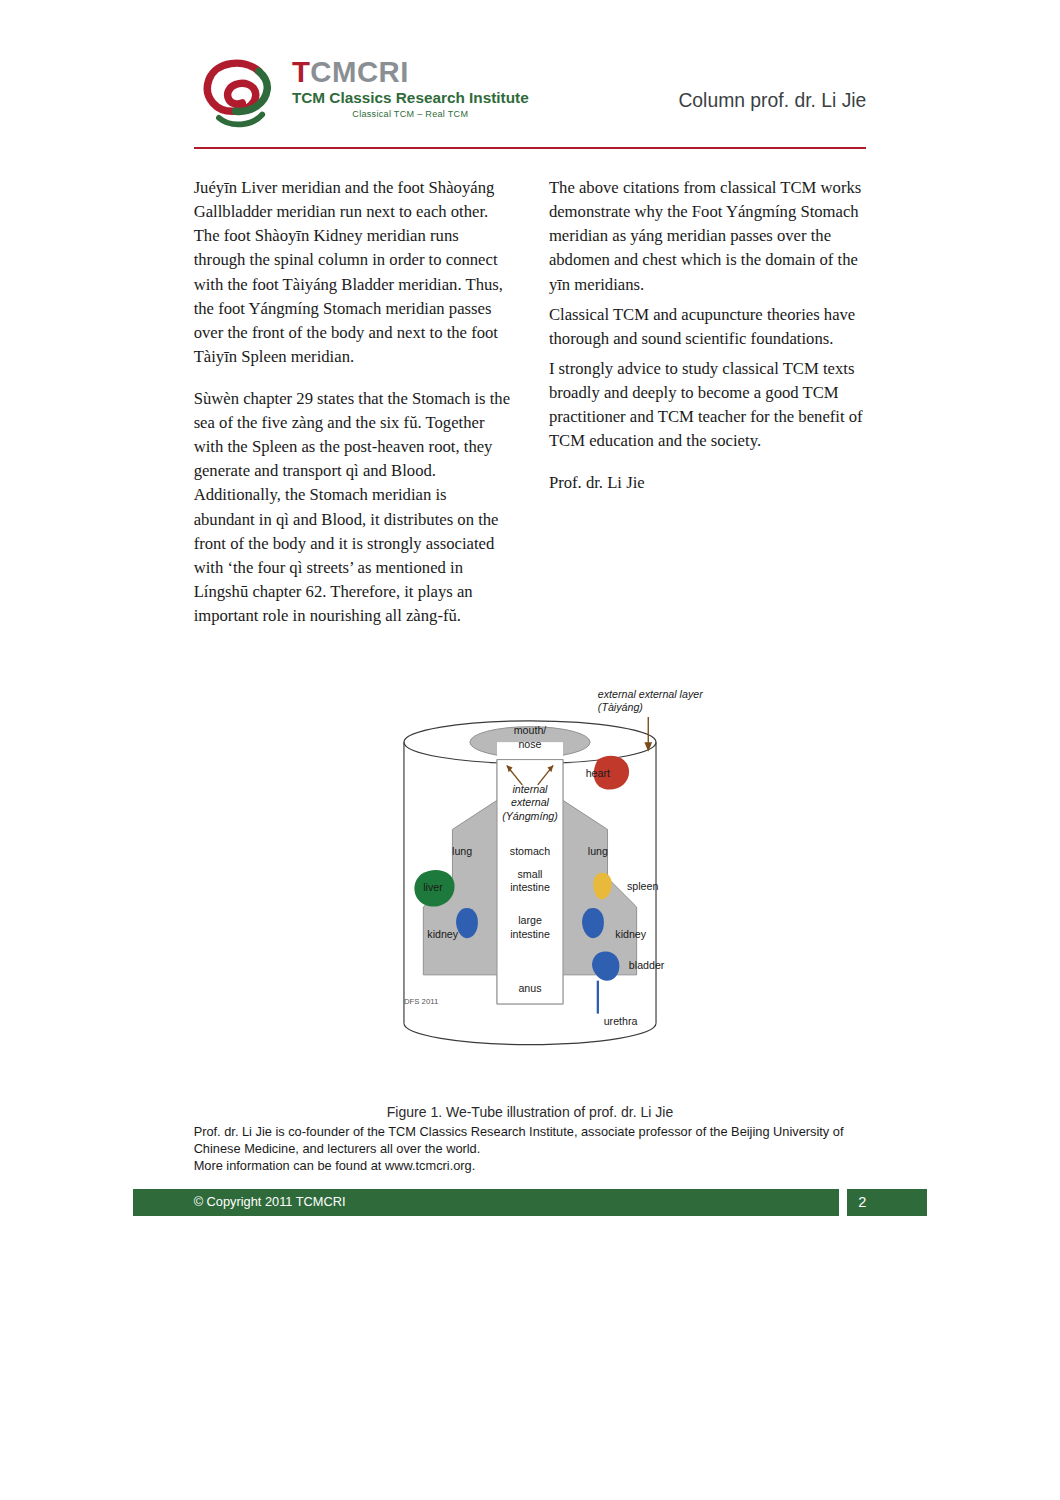TCMCRI
TCM Classics Research Institute
Classical TCM – Real TCM
Column prof. dr. Li Jie
Juéyīn Liver meridian and the foot Shàoyáng Gallbladder meridian run next to each other. The foot Shàoyīn Kidney meridian runs through the spinal column in order to connect with the foot Tàiyáng Bladder meridian. Thus, the foot Yángmíng Stomach meridian passes over the front of the body and next to the foot Tàiyīn Spleen meridian.
Sùwèn chapter 29 states that the Stomach is the sea of the five zàng and the six fŭ. Together with the Spleen as the post-heaven root, they generate and transport qì and Blood. Additionally, the Stomach meridian is abundant in qì and Blood, it distributes on the front of the body and it is strongly associated with ‘the four qì streets’ as mentioned in Língshū chapter 62. Therefore, it plays an important role in nourishing all zàng-fŭ.
The above citations from classical TCM works demonstrate why the Foot Yángmíng Stomach meridian as yáng meridian passes over the abdomen and chest which is the domain of the yīn meridians.
Classical TCM and acupuncture theories have thorough and sound scientific foundations.
I strongly advice to study classical TCM texts broadly and deeply to become a good TCM practitioner and TCM teacher for the benefit of TCM education and the society.
Prof. dr. Li Jie
mouth/ nose internal external (Yángmíng) external external layer (Tàiyáng) heart lung lung stomach small intestine large intestine anus liver spleen kidney kidney bladder urethra DFS 2011
Figure 1. We-Tube illustration of prof. dr. Li Jie
Prof. dr. Li Jie is co-founder of the TCM Classics Research Institute, associate professor of the Beijing University of Chinese Medicine, and lecturers all over the world.
More information can be found at www.tcmcri.org.
© Copyright 2011 TCMCRI
2